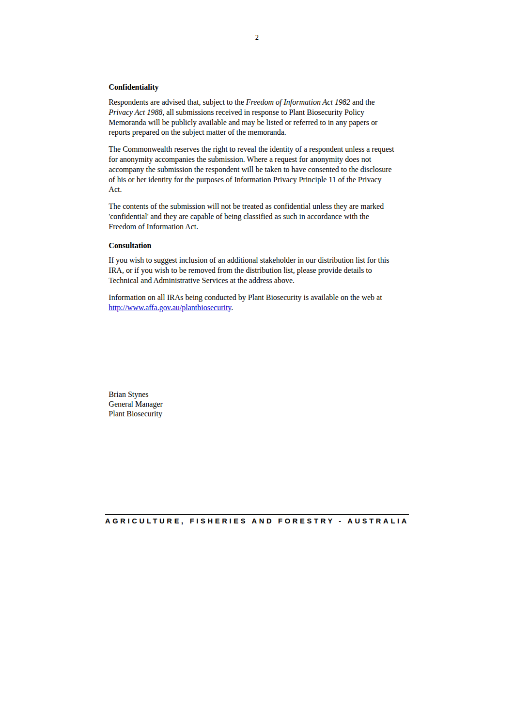2
Confidentiality
Respondents are advised that, subject to the Freedom of Information Act 1982 and the Privacy Act 1988, all submissions received in response to Plant Biosecurity Policy Memoranda will be publicly available and may be listed or referred to in any papers or reports prepared on the subject matter of the memoranda.
The Commonwealth reserves the right to reveal the identity of a respondent unless a request for anonymity accompanies the submission. Where a request for anonymity does not accompany the submission the respondent will be taken to have consented to the disclosure of his or her identity for the purposes of Information Privacy Principle 11 of the Privacy Act.
The contents of the submission will not be treated as confidential unless they are marked 'confidential' and they are capable of being classified as such in accordance with the Freedom of Information Act.
Consultation
If you wish to suggest inclusion of an additional stakeholder in our distribution list for this IRA, or if you wish to be removed from the distribution list, please provide details to Technical and Administrative Services at the address above.
Information on all IRAs being conducted by Plant Biosecurity is available on the web at http://www.affa.gov.au/plantbiosecurity.
Brian Stynes
General Manager
Plant Biosecurity
AGRICULTURE, FISHERIES AND FORESTRY - AUSTRALIA